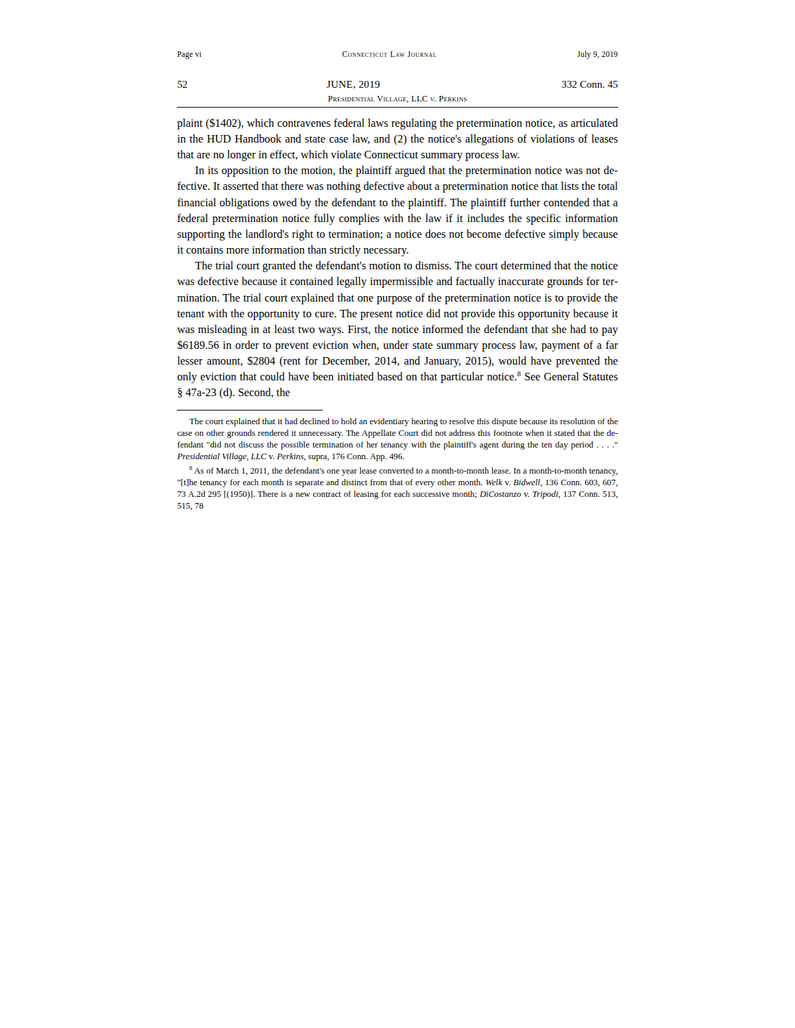Page vi Connecticut Law Journal July 9, 2019
52 JUNE, 2019 332 Conn. 45
Presidential Village, LLC v. Perkins
plaint ($1402), which contravenes federal laws regulating the pretermination notice, as articulated in the HUD Handbook and state case law, and (2) the notice's allegations of violations of leases that are no longer in effect, which violate Connecticut summary process law.
In its opposition to the motion, the plaintiff argued that the pretermination notice was not defective. It asserted that there was nothing defective about a pretermination notice that lists the total financial obligations owed by the defendant to the plaintiff. The plaintiff further contended that a federal pretermination notice fully complies with the law if it includes the specific information supporting the landlord's right to termination; a notice does not become defective simply because it contains more information than strictly necessary.
The trial court granted the defendant's motion to dismiss. The court determined that the notice was defective because it contained legally impermissible and factually inaccurate grounds for termination. The trial court explained that one purpose of the pretermination notice is to provide the tenant with the opportunity to cure. The present notice did not provide this opportunity because it was misleading in at least two ways. First, the notice informed the defendant that she had to pay $6189.56 in order to prevent eviction when, under state summary process law, payment of a far lesser amount, $2804 (rent for December, 2014, and January, 2015), would have prevented the only eviction that could have been initiated based on that particular notice.8 See General Statutes § 47a-23 (d). Second, the
The court explained that it had declined to hold an evidentiary hearing to resolve this dispute because its resolution of the case on other grounds rendered it unnecessary. The Appellate Court did not address this footnote when it stated that the defendant "did not discuss the possible termination of her tenancy with the plaintiff's agent during the ten day period . . . ." Presidential Village, LLC v. Perkins, supra, 176 Conn. App. 496.
8 As of March 1, 2011, the defendant's one year lease converted to a month-to-month lease. In a month-to-month tenancy, "[t]he tenancy for each month is separate and distinct from that of every other month. Welk v. Bidwell, 136 Conn. 603, 607, 73 A.2d 295 [(1950)]. There is a new contract of leasing for each successive month; DiCostanzo v. Tripodi, 137 Conn. 513, 515, 78